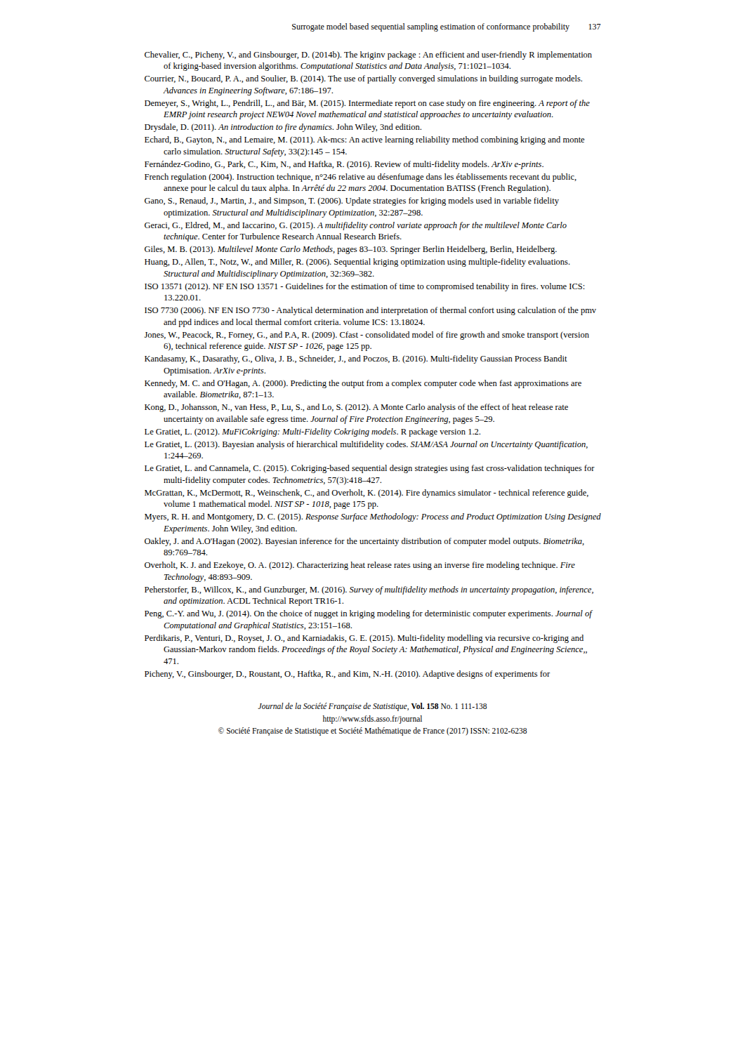Surrogate model based sequential sampling estimation of conformance probability 137
Chevalier, C., Picheny, V., and Ginsbourger, D. (2014b). The kriginv package : An efficient and user-friendly R implementation of kriging-based inversion algorithms. Computational Statistics and Data Analysis, 71:1021–1034.
Courrier, N., Boucard, P. A., and Soulier, B. (2014). The use of partially converged simulations in building surrogate models. Advances in Engineering Software, 67:186–197.
Demeyer, S., Wright, L., Pendrill, L., and Bär, M. (2015). Intermediate report on case study on fire engineering. A report of the EMRP joint research project NEW04 Novel mathematical and statistical approaches to uncertainty evaluation.
Drysdale, D. (2011). An introduction to fire dynamics. John Wiley, 3nd edition.
Echard, B., Gayton, N., and Lemaire, M. (2011). Ak-mcs: An active learning reliability method combining kriging and monte carlo simulation. Structural Safety, 33(2):145 – 154.
Fernández-Godino, G., Park, C., Kim, N., and Haftka, R. (2016). Review of multi-fidelity models. ArXiv e-prints.
French regulation (2004). Instruction technique, n°246 relative au désenfumage dans les établissements recevant du public, annexe pour le calcul du taux alpha. In Arrêté du 22 mars 2004. Documentation BATISS (French Regulation).
Gano, S., Renaud, J., Martin, J., and Simpson, T. (2006). Update strategies for kriging models used in variable fidelity optimization. Structural and Multidisciplinary Optimization, 32:287–298.
Geraci, G., Eldred, M., and Iaccarino, G. (2015). A multifidelity control variate approach for the multilevel Monte Carlo technique. Center for Turbulence Research Annual Research Briefs.
Giles, M. B. (2013). Multilevel Monte Carlo Methods, pages 83–103. Springer Berlin Heidelberg, Berlin, Heidelberg.
Huang, D., Allen, T., Notz, W., and Miller, R. (2006). Sequential kriging optimization using multiple-fidelity evaluations. Structural and Multidisciplinary Optimization, 32:369–382.
ISO 13571 (2012). NF EN ISO 13571 - Guidelines for the estimation of time to compromised tenability in fires. volume ICS: 13.220.01.
ISO 7730 (2006). NF EN ISO 7730 - Analytical determination and interpretation of thermal confort using calculation of the pmv and ppd indices and local thermal comfort criteria. volume ICS: 13.18024.
Jones, W., Peacock, R., Forney, G., and P.A, R. (2009). Cfast - consolidated model of fire growth and smoke transport (version 6), technical reference guide. NIST SP - 1026, page 125 pp.
Kandasamy, K., Dasarathy, G., Oliva, J. B., Schneider, J., and Poczos, B. (2016). Multi-fidelity Gaussian Process Bandit Optimisation. ArXiv e-prints.
Kennedy, M. C. and O'Hagan, A. (2000). Predicting the output from a complex computer code when fast approximations are available. Biometrika, 87:1–13.
Kong, D., Johansson, N., van Hess, P., Lu, S., and Lo, S. (2012). A Monte Carlo analysis of the effect of heat release rate uncertainty on available safe egress time. Journal of Fire Protection Engineering, pages 5–29.
Le Gratiet, L. (2012). MuFiCokriging: Multi-Fidelity Cokriging models. R package version 1.2.
Le Gratiet, L. (2013). Bayesian analysis of hierarchical multifidelity codes. SIAM/ASA Journal on Uncertainty Quantification, 1:244–269.
Le Gratiet, L. and Cannamela, C. (2015). Cokriging-based sequential design strategies using fast cross-validation techniques for multi-fidelity computer codes. Technometrics, 57(3):418–427.
McGrattan, K., McDermott, R., Weinschenk, C., and Overholt, K. (2014). Fire dynamics simulator - technical reference guide, volume 1 mathematical model. NIST SP - 1018, page 175 pp.
Myers, R. H. and Montgomery, D. C. (2015). Response Surface Methodology: Process and Product Optimization Using Designed Experiments. John Wiley, 3nd edition.
Oakley, J. and A.O'Hagan (2002). Bayesian inference for the uncertainty distribution of computer model outputs. Biometrika, 89:769–784.
Overholt, K. J. and Ezekoye, O. A. (2012). Characterizing heat release rates using an inverse fire modeling technique. Fire Technology, 48:893–909.
Peherstorfer, B., Willcox, K., and Gunzburger, M. (2016). Survey of multifidelity methods in uncertainty propagation, inference, and optimization. ACDL Technical Report TR16-1.
Peng, C.-Y. and Wu, J. (2014). On the choice of nugget in kriging modeling for deterministic computer experiments. Journal of Computational and Graphical Statistics, 23:151–168.
Perdikaris, P., Venturi, D., Royset, J. O., and Karniadakis, G. E. (2015). Multi-fidelity modelling via recursive co-kriging and Gaussian-Markov random fields. Proceedings of the Royal Society A: Mathematical, Physical and Engineering Science,, 471.
Picheny, V., Ginsbourger, D., Roustant, O., Haftka, R., and Kim, N.-H. (2010). Adaptive designs of experiments for
Journal de la Société Française de Statistique, Vol. 158 No. 1 111-138
http://www.sfds.asso.fr/journal
© Société Française de Statistique et Société Mathématique de France (2017) ISSN: 2102-6238